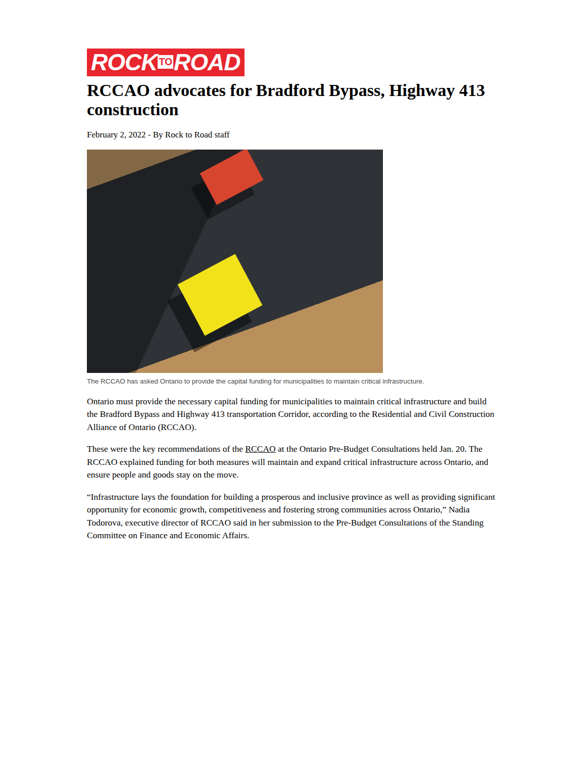ROCKTOROAD
RCCAO advocates for Bradford Bypass, Highway 413 construction
February 2, 2022 - By Rock to Road staff
The RCCAO has asked Ontario to provide the capital funding for municipalities to maintain critical infrastructure.
Ontario must provide the necessary capital funding for municipalities to maintain critical infrastructure and build the Bradford Bypass and Highway 413 transportation Corridor, according to the Residential and Civil Construction Alliance of Ontario (RCCAO).
These were the key recommendations of the RCCAO at the Ontario Pre-Budget Consultations held Jan. 20. The RCCAO explained funding for both measures will maintain and expand critical infrastructure across Ontario, and ensure people and goods stay on the move.
“Infrastructure lays the foundation for building a prosperous and inclusive province as well as providing significant opportunity for economic growth, competitiveness and fostering strong communities across Ontario,” Nadia Todorova, executive director of RCCAO said in her submission to the Pre-Budget Consultations of the Standing Committee on Finance and Economic Affairs.